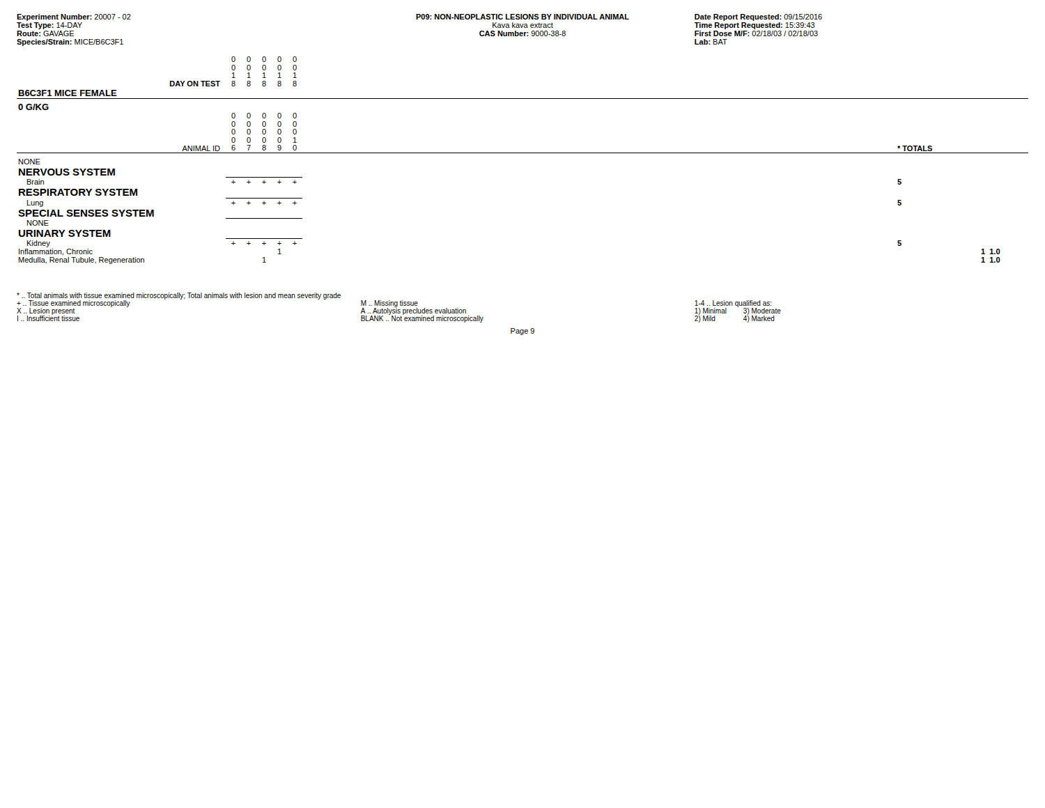| Experiment Number: 20007 - 02 Test Type: 14-DAY Route: GAVAGE Species/Strain: MICE/B6C3F1 | P09: NON-NEOPLASTIC LESIONS BY INDIVIDUAL ANIMAL Kava kava extract CAS Number: 9000-38-8 | Date Report Requested: 09/15/2016 Time Report Requested: 15:39:43 First Dose M/F: 02/18/03 / 02/18/03 Lab: BAT |
| DAY ON TEST | 0 0 1 8 | 0 0 1 8 | 0 0 1 8 | 0 0 1 8 | 0 0 1 8 | | | |
| B6C3F1 MICE FEMALE | | | | |
| 0 G/KG | | | | |
| ANIMAL ID | 0 0 0 0 6 | 0 0 0 0 7 | 0 0 0 0 8 | 0 0 0 0 9 | 0 0 0 1 0 | | * TOTALS | |
| NONE | |
| NERVOUS SYSTEM | | |
| Brain | + | + | + | + | + | | 5 | |
| RESPIRATORY SYSTEM | | |
| Lung | + | + | + | + | + | | 5 | |
| SPECIAL SENSES SYSTEM | | |
| NONE | |
| URINARY SYSTEM | | |
| Kidney | + | + | + | + | + | | 5 | |
| Inflammation, Chronic | | | | 1 | | | | 1 1.0 |
| Medulla, Renal Tubule, Regeneration | | | 1 | | | | | 1 1.0 |
* .. Total animals with tissue examined microscopically; Total animals with lesion and mean severity grade
| + .. Tissue examined microscopically X .. Lesion present I .. Insufficient tissue | M .. Missing tissue A .. Autolysis precludes evaluation BLANK .. Not examined microscopically | 1-4 .. Lesion qualified as: 1) Minimal 3) Moderate 2) Mild 4) Marked |
Page 9